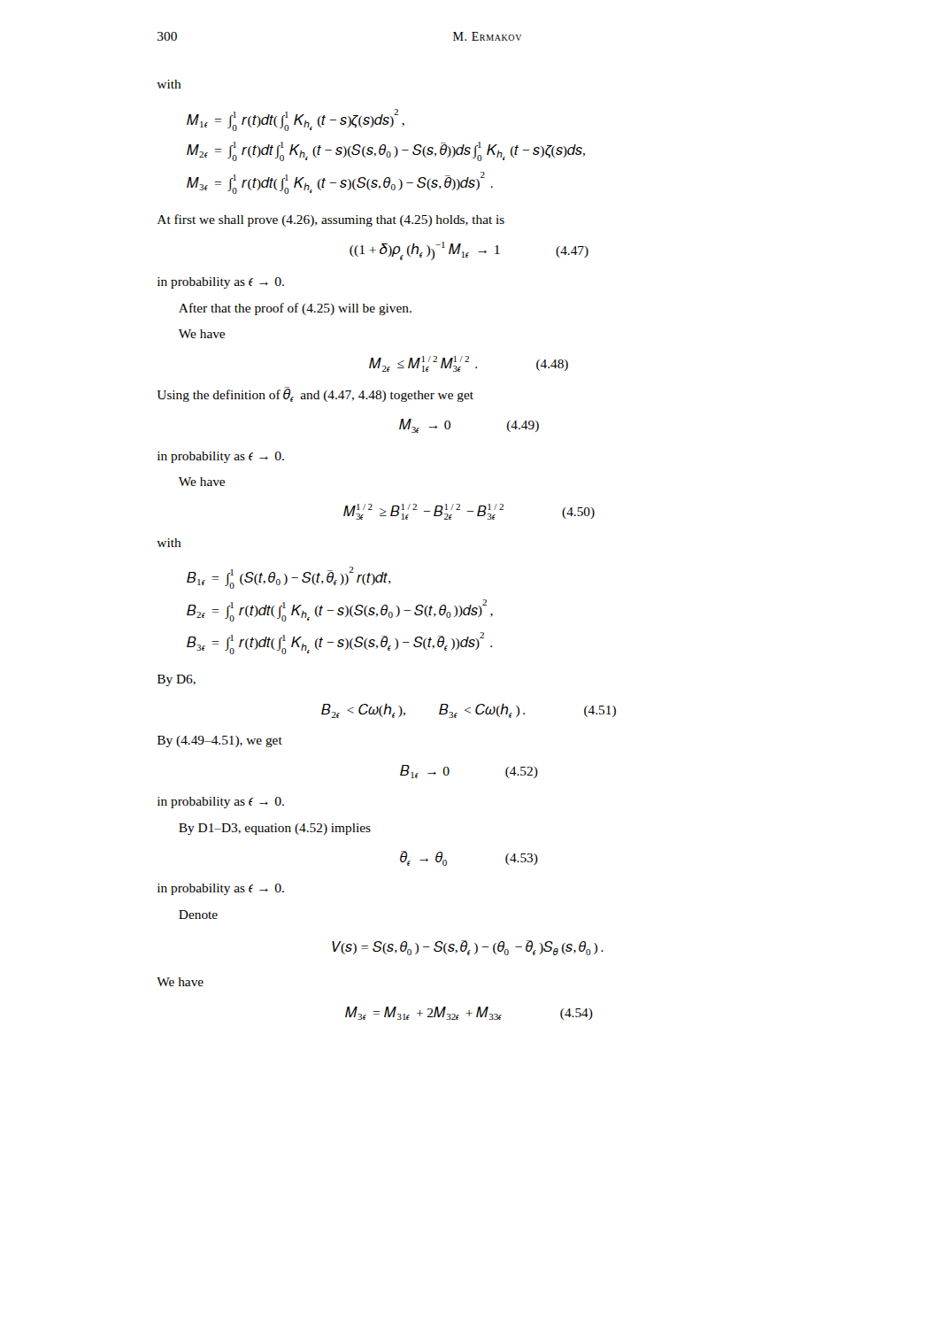300 M. Ermakov
with
M1ϵ = ∫01 r(t)dt ( ∫01 Khϵ (t−s) ζ(s)ds ) 2 , M2ϵ = ∫01 r(t)dt ∫01 Khϵ (t−s) ( S(s,θ0) − S(s,θ¯) ) ds ∫01 Khϵ (t−s) ζ(s)ds , M3ϵ = ∫01 r(t)dt ( ∫01 Khϵ (t−s) ( S(s,θ0) − S(s,θ¯) ) ds ) 2 .
At first we shall prove (4.26), assuming that (4.25) holds, that is
( (1+δ) ρϵ (hϵ) )−1 M1ϵ → 1 (4.47)
in probability as ϵ→0.
After that the proof of (4.25) will be given.
We have
M2ϵ ≤ M1ϵ1/2 M3ϵ1/2 . (4.48)
Using the definition of θ¯ϵ and (4.47, 4.48) together we get
M3ϵ → 0 (4.49)
in probability as ϵ→0.
We have
M3ϵ1/2 ≥ B1ϵ1/2 − B2ϵ1/2 − B3ϵ1/2 (4.50)
with
B1ϵ = ∫01 ( S(t,θ0) − S(t,θ¯ϵ) ) 2 r(t)dt , B2ϵ = ∫01 r(t)dt ( ∫01 Khϵ (t−s) ( S(s,θ0) − S(t,θ0) ) ds ) 2 , B3ϵ = ∫01 r(t)dt ( ∫01 Khϵ (t−s) ( S(s,θ¯ϵ) − S(t,θ¯ϵ) ) ds ) 2 .
By D6,
B2ϵ < Cω(hϵ) , B3ϵ < Cω(hϵ) . (4.51)
By (4.49–4.51), we get
B1ϵ → 0 (4.52)
in probability as ϵ→0.
By D1–D3, equation (4.52) implies
θ¯ϵ → θ0 (4.53)
in probability as ϵ→0.
Denote
V(s) = S(s,θ0) − S(s,θ¯ϵ) − (θ0−θ¯ϵ) Sθ (s,θ0) .
We have
M3ϵ = M31ϵ + 2 M32ϵ + M33ϵ (4.54)